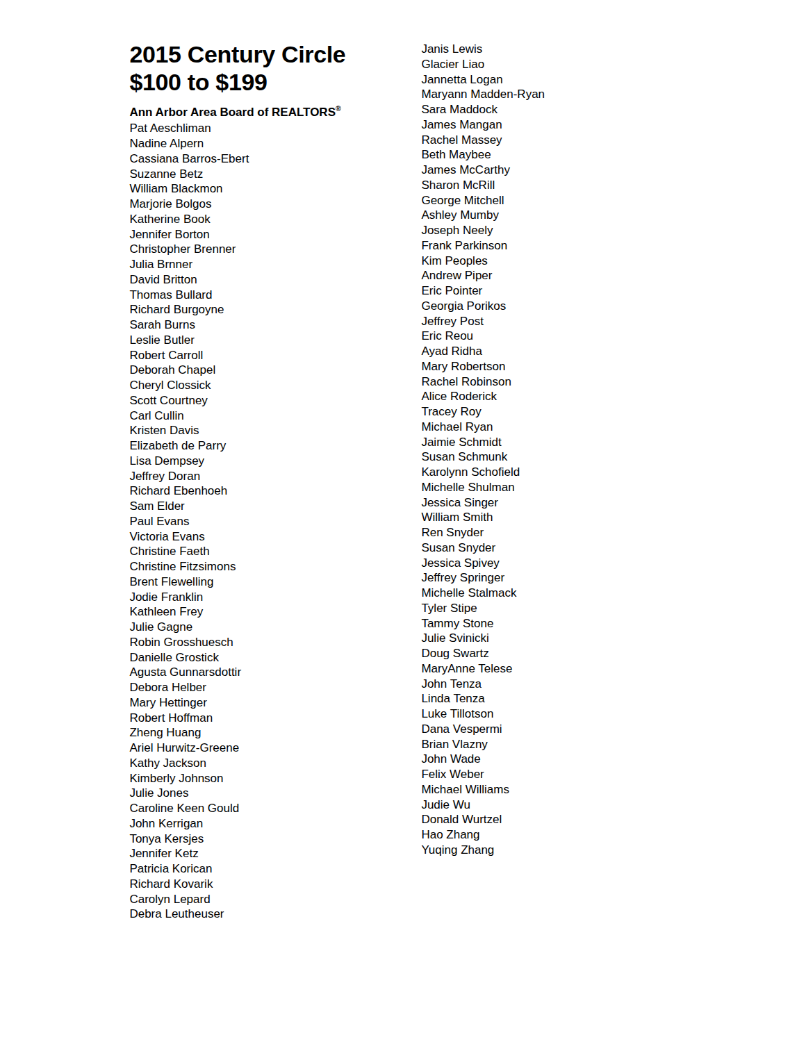2015 Century Circle $100 to $199
Ann Arbor Area Board of REALTORS®
Pat Aeschliman
Nadine Alpern
Cassiana Barros-Ebert
Suzanne Betz
William Blackmon
Marjorie Bolgos
Katherine Book
Jennifer Borton
Christopher Brenner
Julia Brnner
David Britton
Thomas Bullard
Richard Burgoyne
Sarah Burns
Leslie Butler
Robert Carroll
Deborah Chapel
Cheryl Clossick
Scott Courtney
Carl Cullin
Kristen Davis
Elizabeth de Parry
Lisa Dempsey
Jeffrey Doran
Richard Ebenhoeh
Sam Elder
Paul Evans
Victoria Evans
Christine Faeth
Christine Fitzsimons
Brent Flewelling
Jodie Franklin
Kathleen Frey
Julie Gagne
Robin Grosshuesch
Danielle Grostick
Agusta Gunnarsdottir
Debora Helber
Mary Hettinger
Robert Hoffman
Zheng Huang
Ariel Hurwitz-Greene
Kathy Jackson
Kimberly Johnson
Julie Jones
Caroline Keen Gould
John Kerrigan
Tonya Kersjes
Jennifer Ketz
Patricia Korican
Richard Kovarik
Carolyn Lepard
Debra Leutheuser
Janis Lewis
Glacier Liao
Jannetta Logan
Maryann Madden-Ryan
Sara Maddock
James Mangan
Rachel Massey
Beth Maybee
James McCarthy
Sharon McRill
George Mitchell
Ashley Mumby
Joseph Neely
Frank Parkinson
Kim Peoples
Andrew Piper
Eric Pointer
Georgia Porikos
Jeffrey Post
Eric Reou
Ayad Ridha
Mary Robertson
Rachel Robinson
Alice Roderick
Tracey Roy
Michael Ryan
Jaimie Schmidt
Susan Schmunk
Karolynn Schofield
Michelle Shulman
Jessica Singer
William Smith
Ren Snyder
Susan Snyder
Jessica Spivey
Jeffrey Springer
Michelle Stalmack
Tyler Stipe
Tammy Stone
Julie Svinicki
Doug Swartz
MaryAnne Telese
John Tenza
Linda Tenza
Luke Tillotson
Dana Vespermi
Brian Vlazny
John Wade
Felix Weber
Michael Williams
Judie Wu
Donald Wurtzel
Hao Zhang
Yuqing Zhang